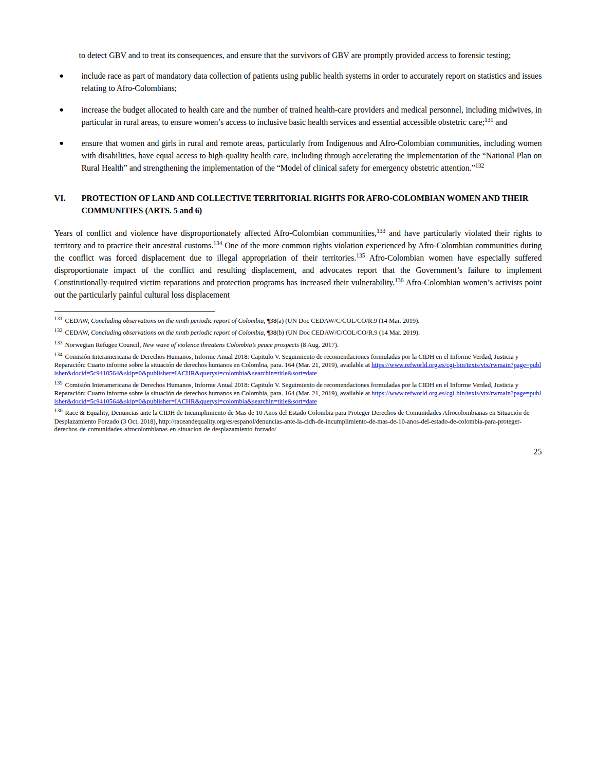to detect GBV and to treat its consequences, and ensure that the survivors of GBV are promptly provided access to forensic testing;
include race as part of mandatory data collection of patients using public health systems in order to accurately report on statistics and issues relating to Afro-Colombians;
increase the budget allocated to health care and the number of trained health-care providers and medical personnel, including midwives, in particular in rural areas, to ensure women’s access to inclusive basic health services and essential accessible obstetric care;131 and
ensure that women and girls in rural and remote areas, particularly from Indigenous and Afro-Colombian communities, including women with disabilities, have equal access to high-quality health care, including through accelerating the implementation of the “National Plan on Rural Health” and strengthening the implementation of the “Model of clinical safety for emergency obstetric attention.”132
VI. PROTECTION OF LAND AND COLLECTIVE TERRITORIAL RIGHTS FOR AFRO-COLOMBIAN WOMEN AND THEIR COMMUNITIES (ARTS. 5 and 6)
Years of conflict and violence have disproportionately affected Afro-Colombian communities,133 and have particularly violated their rights to territory and to practice their ancestral customs.134 One of the more common rights violation experienced by Afro-Colombian communities during the conflict was forced displacement due to illegal appropriation of their territories.135 Afro-Colombian women have especially suffered disproportionate impact of the conflict and resulting displacement, and advocates report that the Government’s failure to implement Constitutionally-required victim reparations and protection programs has increased their vulnerability.136 Afro-Colombian women’s activists point out the particularly painful cultural loss displacement
131 CEDAW, Concluding observations on the ninth periodic report of Colombia, ¶38(a) (UN Doc CEDAW/C/COL/CO/R.9 (14 Mar. 2019).
132 CEDAW, Concluding observations on the ninth periodic report of Colombia, ¶38(b) (UN Doc CEDAW/C/COL/CO/R.9 (14 Mar. 2019).
133 Norwegian Refugee Council, New wave of violence threatens Colombia’s peace prospects (8 Aug. 2017).
134 Comisión Interamericana de Derechos Humanos, Informe Anual 2018: Capitulo V. Seguimiento de recomendaciones formuladas por la CIDH en el Informe Verdad, Justicia y Reparación: Cuarto informe sobre la situación de derechos humanos en Colombia, para. 164 (Mar. 21, 2019), available at https://www.refworld.org.es/cgi-bin/texis/vtx/rwmain?page=publisher&docid=5c9410564&skip=0&publisher=IACHR&querysi=colombia&searchin=title&sort=date
135 Comisión Interamericana de Derechos Humanos, Informe Anual 2018: Capitulo V. Seguimiento de recomendaciones formuladas por la CIDH en el Informe Verdad, Justicia y Reparación: Cuarto informe sobre la situación de derechos humanos en Colombia, para. 164 (Mar. 21, 2019), available at https://www.refworld.org.es/cgi-bin/texis/vtx/rwmain?page=publisher&docid=5c9410564&skip=0&publisher=IACHR&querysi=colombia&searchin=title&sort=date
136 Race & Equality, Denuncias ante la CIDH de Incumplimiento de Mas de 10 Anos del Estado Colombia para Proteger Derechos de Comunidades Afrocolombianas en Situación de Desplazamiento Forzado (3 Oct. 2018), http://raceandequality.org/es/espanol/denuncias-ante-la-cidh-de-incumplimiento-de-mas-de-10-anos-del-estado-de-colombia-para-proteger-derechos-de-comunidades-afrocolombianas-en-situacion-de-desplazamiento-forzado/
25